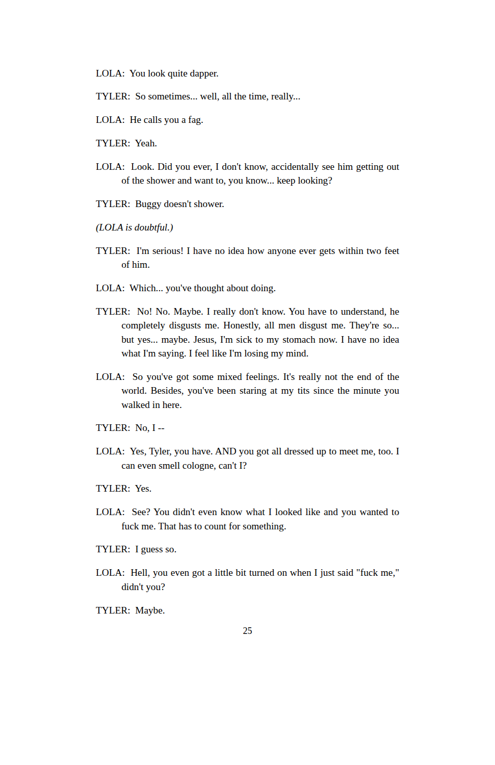LOLA: You look quite dapper.
TYLER: So sometimes... well, all the time, really...
LOLA: He calls you a fag.
TYLER: Yeah.
LOLA: Look. Did you ever, I don't know, accidentally see him getting out of the shower and want to, you know... keep looking?
TYLER: Buggy doesn't shower.
(LOLA is doubtful.)
TYLER: I'm serious! I have no idea how anyone ever gets within two feet of him.
LOLA: Which... you've thought about doing.
TYLER: No! No. Maybe. I really don't know. You have to understand, he completely disgusts me. Honestly, all men disgust me. They're so... but yes... maybe. Jesus, I'm sick to my stomach now. I have no idea what I'm saying. I feel like I'm losing my mind.
LOLA: So you've got some mixed feelings. It's really not the end of the world. Besides, you've been staring at my tits since the minute you walked in here.
TYLER: No, I --
LOLA: Yes, Tyler, you have. AND you got all dressed up to meet me, too. I can even smell cologne, can't I?
TYLER: Yes.
LOLA: See? You didn't even know what I looked like and you wanted to fuck me. That has to count for something.
TYLER: I guess so.
LOLA: Hell, you even got a little bit turned on when I just said "fuck me," didn't you?
TYLER: Maybe.
25